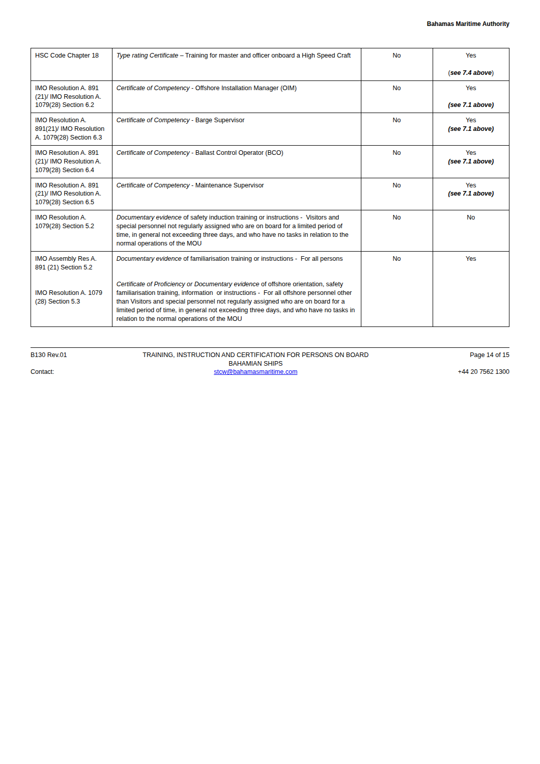Bahamas Maritime Authority
| HSC Code Chapter 18 | Type rating Certificate – Training for master and officer onboard a High Speed Craft | No | Yes ( see 7.4 above ) |
| IMO Resolution A. 891 (21)/ IMO Resolution A. 1079(28) Section 6.2 | Certificate of Competency - Offshore Installation Manager (OIM) | No | Yes (see 7.1 above) |
| IMO Resolution A. 891(21)/ IMO Resolution A. 1079(28) Section 6.3 | Certificate of Competency - Barge Supervisor | No | Yes (see 7.1 above) |
| IMO Resolution A. 891 (21)/ IMO Resolution A. 1079(28) Section 6.4 | Certificate of Competency - Ballast Control Operator (BCO) | No | Yes (see 7.1 above) |
| IMO Resolution A. 891 (21)/ IMO Resolution A. 1079(28) Section 6.5 | Certificate of Competency - Maintenance Supervisor | No | Yes (see 7.1 above) |
| IMO Resolution A. 1079(28) Section 5.2 | Documentary evidence of safety induction training or instructions - Visitors and special personnel not regularly assigned who are on board for a limited period of time, in general not exceeding three days, and who have no tasks in relation to the normal operations of the MOU | No | No |
| IMO Assembly Res A. 891 (21) Section 5.2 IMO Resolution A. 1079 (28) Section 5.3 | Documentary evidence of familiarisation training or instructions - For all persons Certificate of Proficiency or Documentary evidence of offshore orientation, safety familiarisation training, information or instructions - For all offshore personnel other than Visitors and special personnel not regularly assigned who are on board for a limited period of time, in general not exceeding three days, and who have no tasks in relation to the normal operations of the MOU | No | Yes |
| B130 Rev.01 | TRAINING, INSTRUCTION AND CERTIFICATION FOR PERSONS ON BOARD BAHAMIAN SHIPS | Page 14 of 15 |
| Contact: | stcw@bahamasmaritime.com | +44 20 7562 1300 |